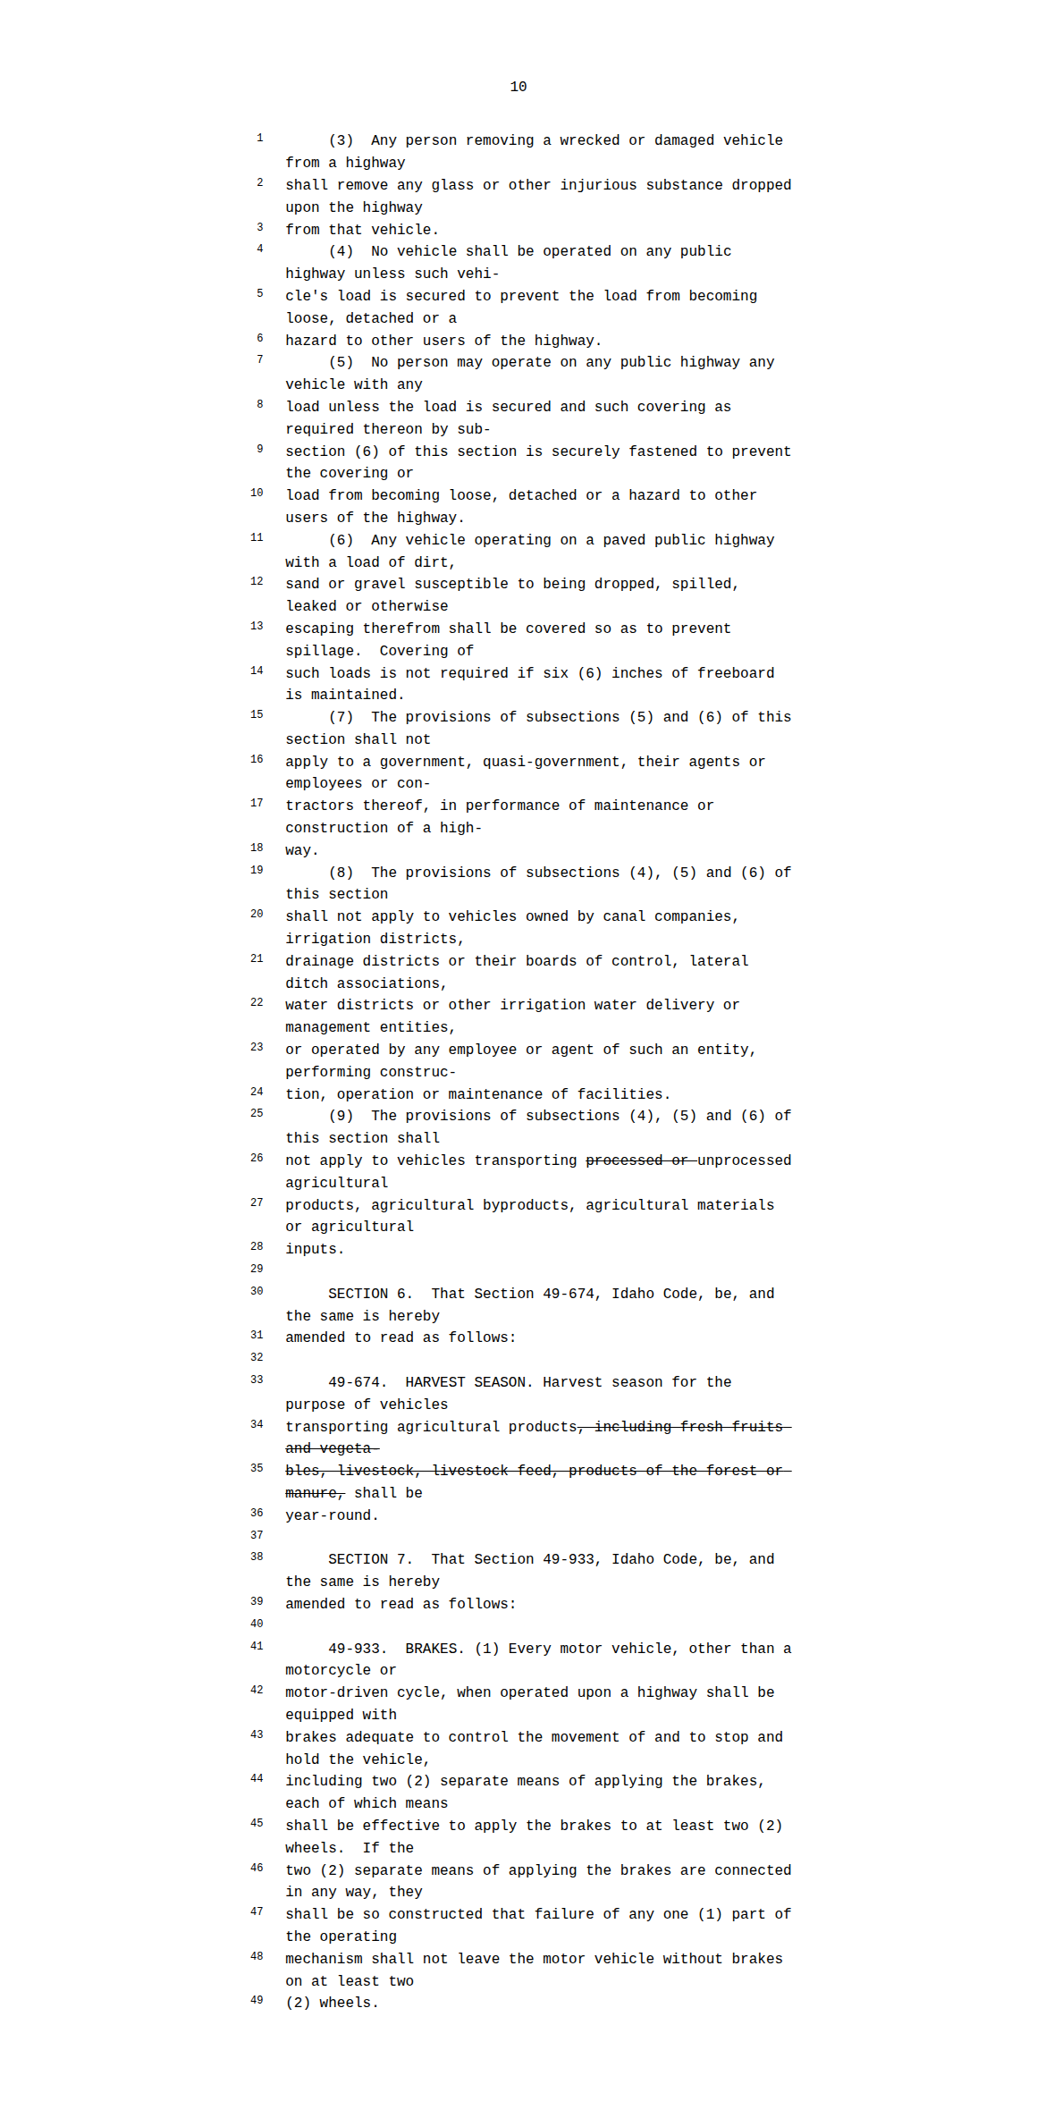10
(3) Any person removing a wrecked or damaged vehicle from a highway
shall remove any glass or other injurious substance dropped upon the highway
from that vehicle.
(4) No vehicle shall be operated on any public highway unless such vehi-
cle's load is secured to prevent the load from becoming loose, detached or a
hazard to other users of the highway.
(5) No person may operate on any public highway any vehicle with any
load unless the load is secured and such covering as required thereon by sub-
section (6) of this section is securely fastened to prevent the covering or
load from becoming loose, detached or a hazard to other users of the highway.
(6) Any vehicle operating on a paved public highway with a load of dirt,
sand or gravel susceptible to being dropped, spilled, leaked or otherwise
escaping therefrom shall be covered so as to prevent spillage. Covering of
such loads is not required if six (6) inches of freeboard is maintained.
(7) The provisions of subsections (5) and (6) of this section shall not
apply to a government, quasi-government, their agents or employees or con-
tractors thereof, in performance of maintenance or construction of a high-
way.
(8) The provisions of subsections (4), (5) and (6) of this section
shall not apply to vehicles owned by canal companies, irrigation districts,
drainage districts or their boards of control, lateral ditch associations,
water districts or other irrigation water delivery or management entities,
or operated by any employee or agent of such an entity, performing construc-
tion, operation or maintenance of facilities.
(9) The provisions of subsections (4), (5) and (6) of this section shall
not apply to vehicles transporting processed or unprocessed agricultural
products, agricultural byproducts, agricultural materials or agricultural
inputs.
SECTION 6. That Section 49-674, Idaho Code, be, and the same is hereby
amended to read as follows:
49-674. HARVEST SEASON. Harvest season for the purpose of vehicles
transporting agricultural products, including fresh fruits and vegeta-
bles, livestock, livestock feed, products of the forest or manure, shall be
year-round.
SECTION 7. That Section 49-933, Idaho Code, be, and the same is hereby
amended to read as follows:
49-933. BRAKES. (1) Every motor vehicle, other than a motorcycle or
motor-driven cycle, when operated upon a highway shall be equipped with
brakes adequate to control the movement of and to stop and hold the vehicle,
including two (2) separate means of applying the brakes, each of which means
shall be effective to apply the brakes to at least two (2) wheels. If the
two (2) separate means of applying the brakes are connected in any way, they
shall be so constructed that failure of any one (1) part of the operating
mechanism shall not leave the motor vehicle without brakes on at least two
(2) wheels.